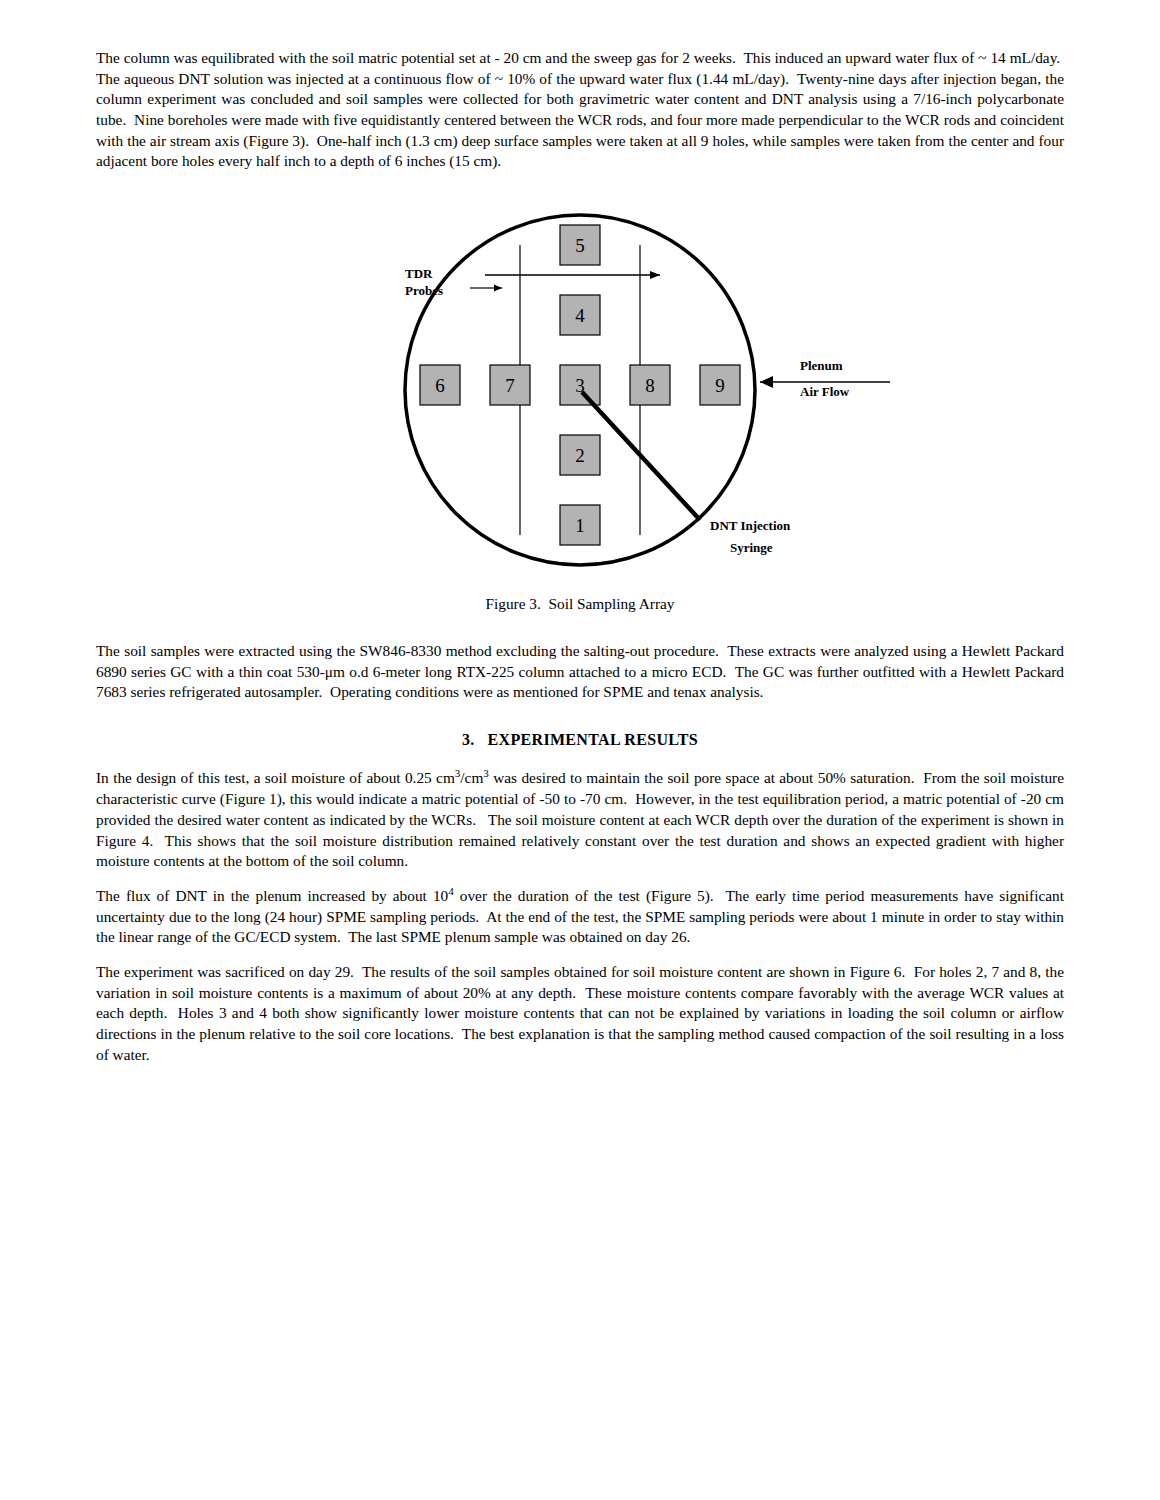The column was equilibrated with the soil matric potential set at - 20 cm and the sweep gas for 2 weeks. This induced an upward water flux of ~ 14 mL/day. The aqueous DNT solution was injected at a continuous flow of ~ 10% of the upward water flux (1.44 mL/day). Twenty-nine days after injection began, the column experiment was concluded and soil samples were collected for both gravimetric water content and DNT analysis using a 7/16-inch polycarbonate tube. Nine boreholes were made with five equidistantly centered between the WCR rods, and four more made perpendicular to the WCR rods and coincident with the air stream axis (Figure 3). One-half inch (1.3 cm) deep surface samples were taken at all 9 holes, while samples were taken from the center and four adjacent bore holes every half inch to a depth of 6 inches (15 cm).
5 4 3 2 1 6 7 8 9 TDR Probes Plenum Air Flow DNT Injection Syringe
Figure 3. Soil Sampling Array
The soil samples were extracted using the SW846-8330 method excluding the salting-out procedure. These extracts were analyzed using a Hewlett Packard 6890 series GC with a thin coat 530-μm o.d 6-meter long RTX-225 column attached to a micro ECD. The GC was further outfitted with a Hewlett Packard 7683 series refrigerated autosampler. Operating conditions were as mentioned for SPME and tenax analysis.
3. EXPERIMENTAL RESULTS
In the design of this test, a soil moisture of about 0.25 cm3/cm3 was desired to maintain the soil pore space at about 50% saturation. From the soil moisture characteristic curve (Figure 1), this would indicate a matric potential of -50 to -70 cm. However, in the test equilibration period, a matric potential of -20 cm provided the desired water content as indicated by the WCRs. The soil moisture content at each WCR depth over the duration of the experiment is shown in Figure 4. This shows that the soil moisture distribution remained relatively constant over the test duration and shows an expected gradient with higher moisture contents at the bottom of the soil column.
The flux of DNT in the plenum increased by about 104 over the duration of the test (Figure 5). The early time period measurements have significant uncertainty due to the long (24 hour) SPME sampling periods. At the end of the test, the SPME sampling periods were about 1 minute in order to stay within the linear range of the GC/ECD system. The last SPME plenum sample was obtained on day 26.
The experiment was sacrificed on day 29. The results of the soil samples obtained for soil moisture content are shown in Figure 6. For holes 2, 7 and 8, the variation in soil moisture contents is a maximum of about 20% at any depth. These moisture contents compare favorably with the average WCR values at each depth. Holes 3 and 4 both show significantly lower moisture contents that can not be explained by variations in loading the soil column or airflow directions in the plenum relative to the soil core locations. The best explanation is that the sampling method caused compaction of the soil resulting in a loss of water.